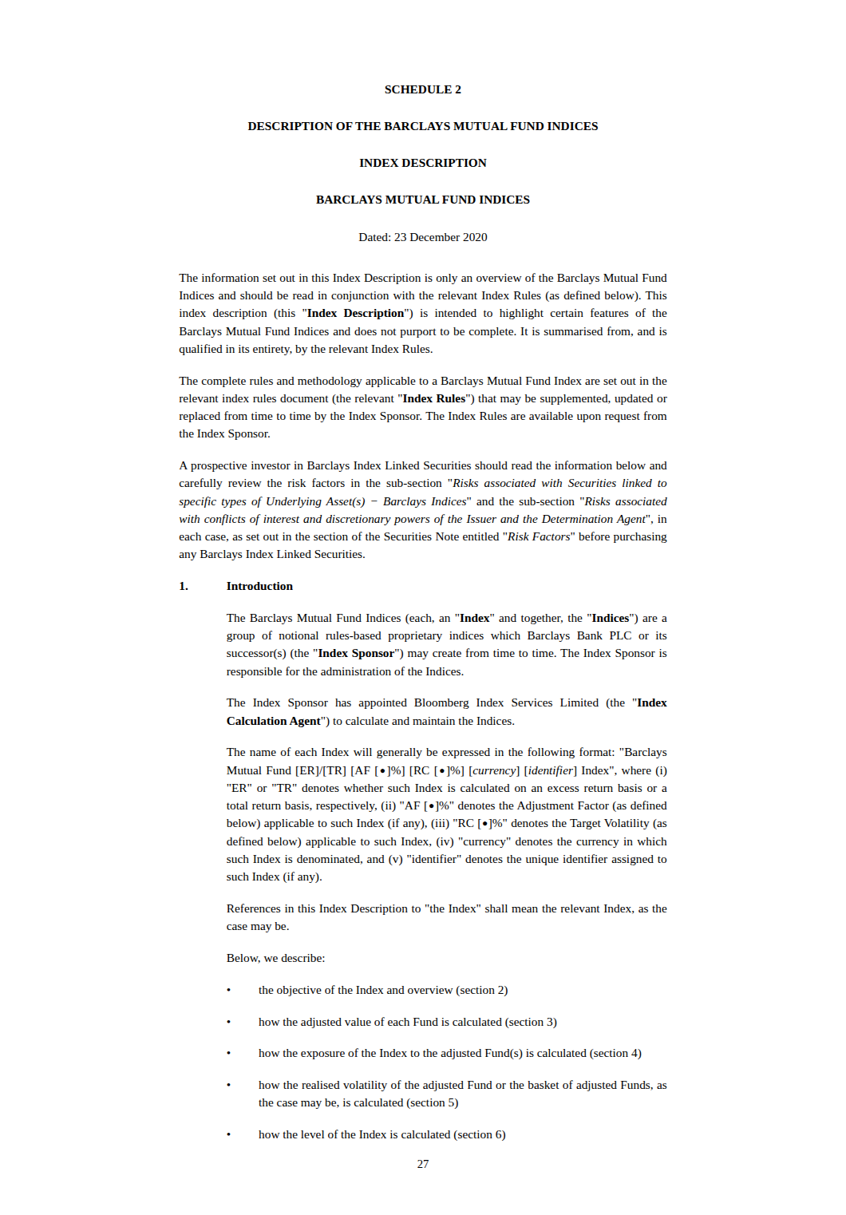SCHEDULE 2
DESCRIPTION OF THE BARCLAYS MUTUAL FUND INDICES
INDEX DESCRIPTION
BARCLAYS MUTUAL FUND INDICES
Dated: 23 December 2020
The information set out in this Index Description is only an overview of the Barclays Mutual Fund Indices and should be read in conjunction with the relevant Index Rules (as defined below). This index description (this "Index Description") is intended to highlight certain features of the Barclays Mutual Fund Indices and does not purport to be complete. It is summarised from, and is qualified in its entirety, by the relevant Index Rules.
The complete rules and methodology applicable to a Barclays Mutual Fund Index are set out in the relevant index rules document (the relevant "Index Rules") that may be supplemented, updated or replaced from time to time by the Index Sponsor. The Index Rules are available upon request from the Index Sponsor.
A prospective investor in Barclays Index Linked Securities should read the information below and carefully review the risk factors in the sub-section "Risks associated with Securities linked to specific types of Underlying Asset(s) − Barclays Indices" and the sub-section "Risks associated with conflicts of interest and discretionary powers of the Issuer and the Determination Agent", in each case, as set out in the section of the Securities Note entitled "Risk Factors" before purchasing any Barclays Index Linked Securities.
1.
Introduction
The Barclays Mutual Fund Indices (each, an "Index" and together, the "Indices") are a group of notional rules-based proprietary indices which Barclays Bank PLC or its successor(s) (the "Index Sponsor") may create from time to time. The Index Sponsor is responsible for the administration of the Indices.
The Index Sponsor has appointed Bloomberg Index Services Limited (the "Index Calculation Agent") to calculate and maintain the Indices.
The name of each Index will generally be expressed in the following format: "Barclays Mutual Fund [ER]/[TR] [AF [●]%] [RC [●]%] [currency] [identifier] Index", where (i) "ER" or "TR" denotes whether such Index is calculated on an excess return basis or a total return basis, respectively, (ii) "AF [●]%" denotes the Adjustment Factor (as defined below) applicable to such Index (if any), (iii) "RC [●]%" denotes the Target Volatility (as defined below) applicable to such Index, (iv) "currency" denotes the currency in which such Index is denominated, and (v) "identifier" denotes the unique identifier assigned to such Index (if any).
References in this Index Description to "the Index" shall mean the relevant Index, as the case may be.
Below, we describe:
•the objective of the Index and overview (section 2)
•how the adjusted value of each Fund is calculated (section 3)
•how the exposure of the Index to the adjusted Fund(s) is calculated (section 4)
•how the realised volatility of the adjusted Fund or the basket of adjusted Funds, as the case may be, is calculated (section 5)
•how the level of the Index is calculated (section 6)
27